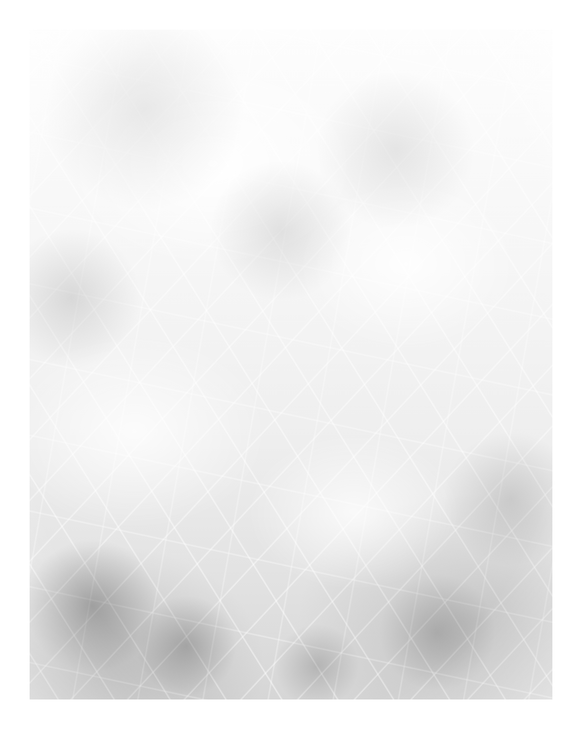Crumpled white paper texture